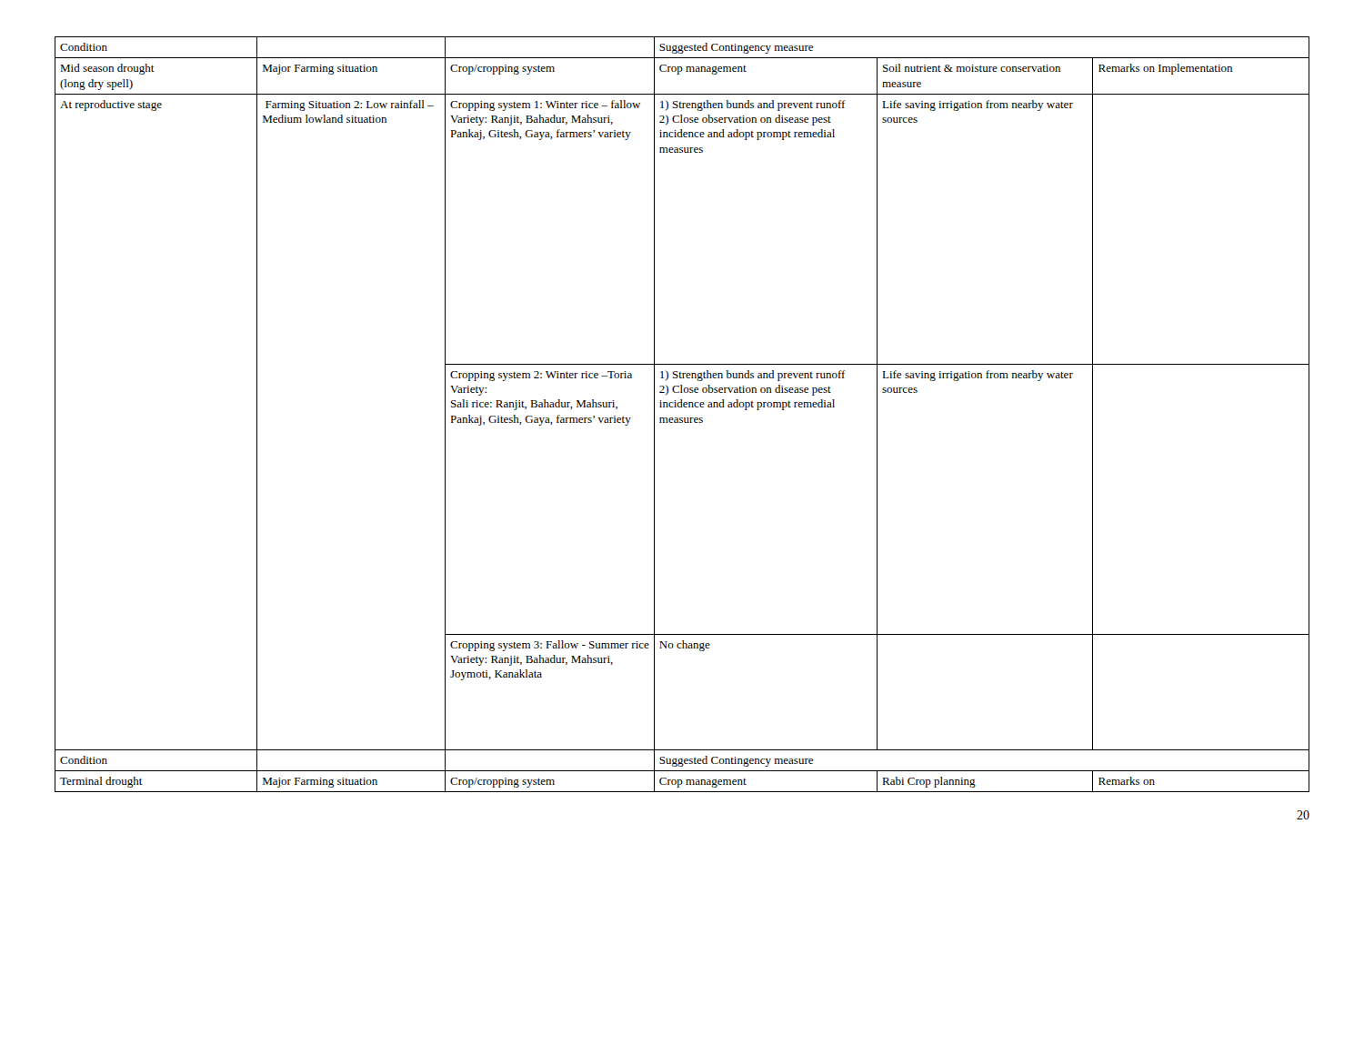| Condition | | | Suggested Contingency measure |
| Mid season drought (long dry spell) | Major Farming situation | Crop/cropping system | Crop management | Soil nutrient & moisture conservation measure | Remarks on Implementation |
| At reproductive stage | Farming Situation 2: Low rainfall – Medium lowland situation | Cropping system 1: Winter rice – fallow Variety: Ranjit, Bahadur, Mahsuri, Pankaj, Gitesh, Gaya, farmers’ variety | 1) Strengthen bunds and prevent runoff 2) Close observation on disease pest incidence and adopt prompt remedial measures | Life saving irrigation from nearby water sources | |
| Cropping system 2: Winter rice –Toria Variety: Sali rice: Ranjit, Bahadur, Mahsuri, Pankaj, Gitesh, Gaya, farmers’ variety | 1) Strengthen bunds and prevent runoff 2) Close observation on disease pest incidence and adopt prompt remedial measures | Life saving irrigation from nearby water sources | |
| Cropping system 3: Fallow - Summer rice Variety: Ranjit, Bahadur, Mahsuri, Joymoti, Kanaklata | No change | | |
| Condition | | | Suggested Contingency measure |
| Terminal drought | Major Farming situation | Crop/cropping system | Crop management | Rabi Crop planning | Remarks on |
20